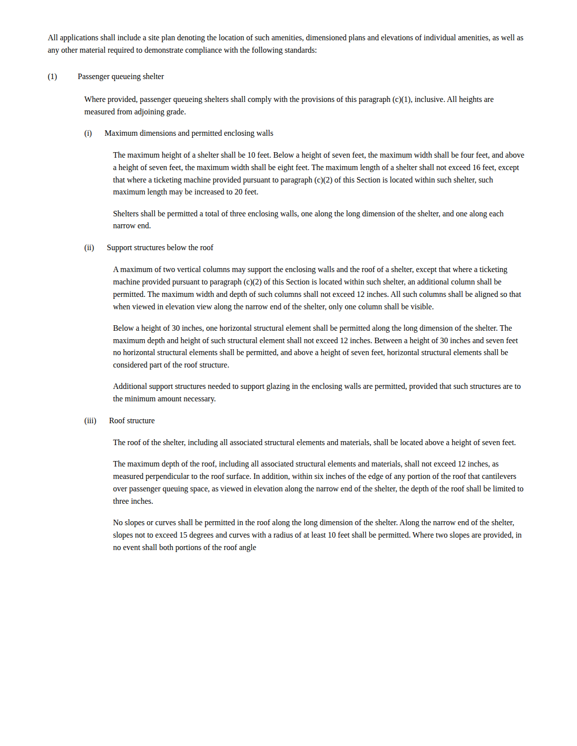All applications shall include a site plan denoting the location of such amenities, dimensioned plans and elevations of individual amenities, as well as any other material required to demonstrate compliance with the following standards:
(1) Passenger queueing shelter
Where provided, passenger queueing shelters shall comply with the provisions of this paragraph (c)(1), inclusive. All heights are measured from adjoining grade.
(i) Maximum dimensions and permitted enclosing walls
The maximum height of a shelter shall be 10 feet. Below a height of seven feet, the maximum width shall be four feet, and above a height of seven feet, the maximum width shall be eight feet. The maximum length of a shelter shall not exceed 16 feet, except that where a ticketing machine provided pursuant to paragraph (c)(2) of this Section is located within such shelter, such maximum length may be increased to 20 feet.
Shelters shall be permitted a total of three enclosing walls, one along the long dimension of the shelter, and one along each narrow end.
(ii) Support structures below the roof
A maximum of two vertical columns may support the enclosing walls and the roof of a shelter, except that where a ticketing machine provided pursuant to paragraph (c)(2) of this Section is located within such shelter, an additional column shall be permitted. The maximum width and depth of such columns shall not exceed 12 inches. All such columns shall be aligned so that when viewed in elevation view along the narrow end of the shelter, only one column shall be visible.
Below a height of 30 inches, one horizontal structural element shall be permitted along the long dimension of the shelter. The maximum depth and height of such structural element shall not exceed 12 inches. Between a height of 30 inches and seven feet no horizontal structural elements shall be permitted, and above a height of seven feet, horizontal structural elements shall be considered part of the roof structure.
Additional support structures needed to support glazing in the enclosing walls are permitted, provided that such structures are to the minimum amount necessary.
(iii) Roof structure
The roof of the shelter, including all associated structural elements and materials, shall be located above a height of seven feet.
The maximum depth of the roof, including all associated structural elements and materials, shall not exceed 12 inches, as measured perpendicular to the roof surface. In addition, within six inches of the edge of any portion of the roof that cantilevers over passenger queuing space, as viewed in elevation along the narrow end of the shelter, the depth of the roof shall be limited to three inches.
No slopes or curves shall be permitted in the roof along the long dimension of the shelter. Along the narrow end of the shelter, slopes not to exceed 15 degrees and curves with a radius of at least 10 feet shall be permitted. Where two slopes are provided, in no event shall both portions of the roof angle